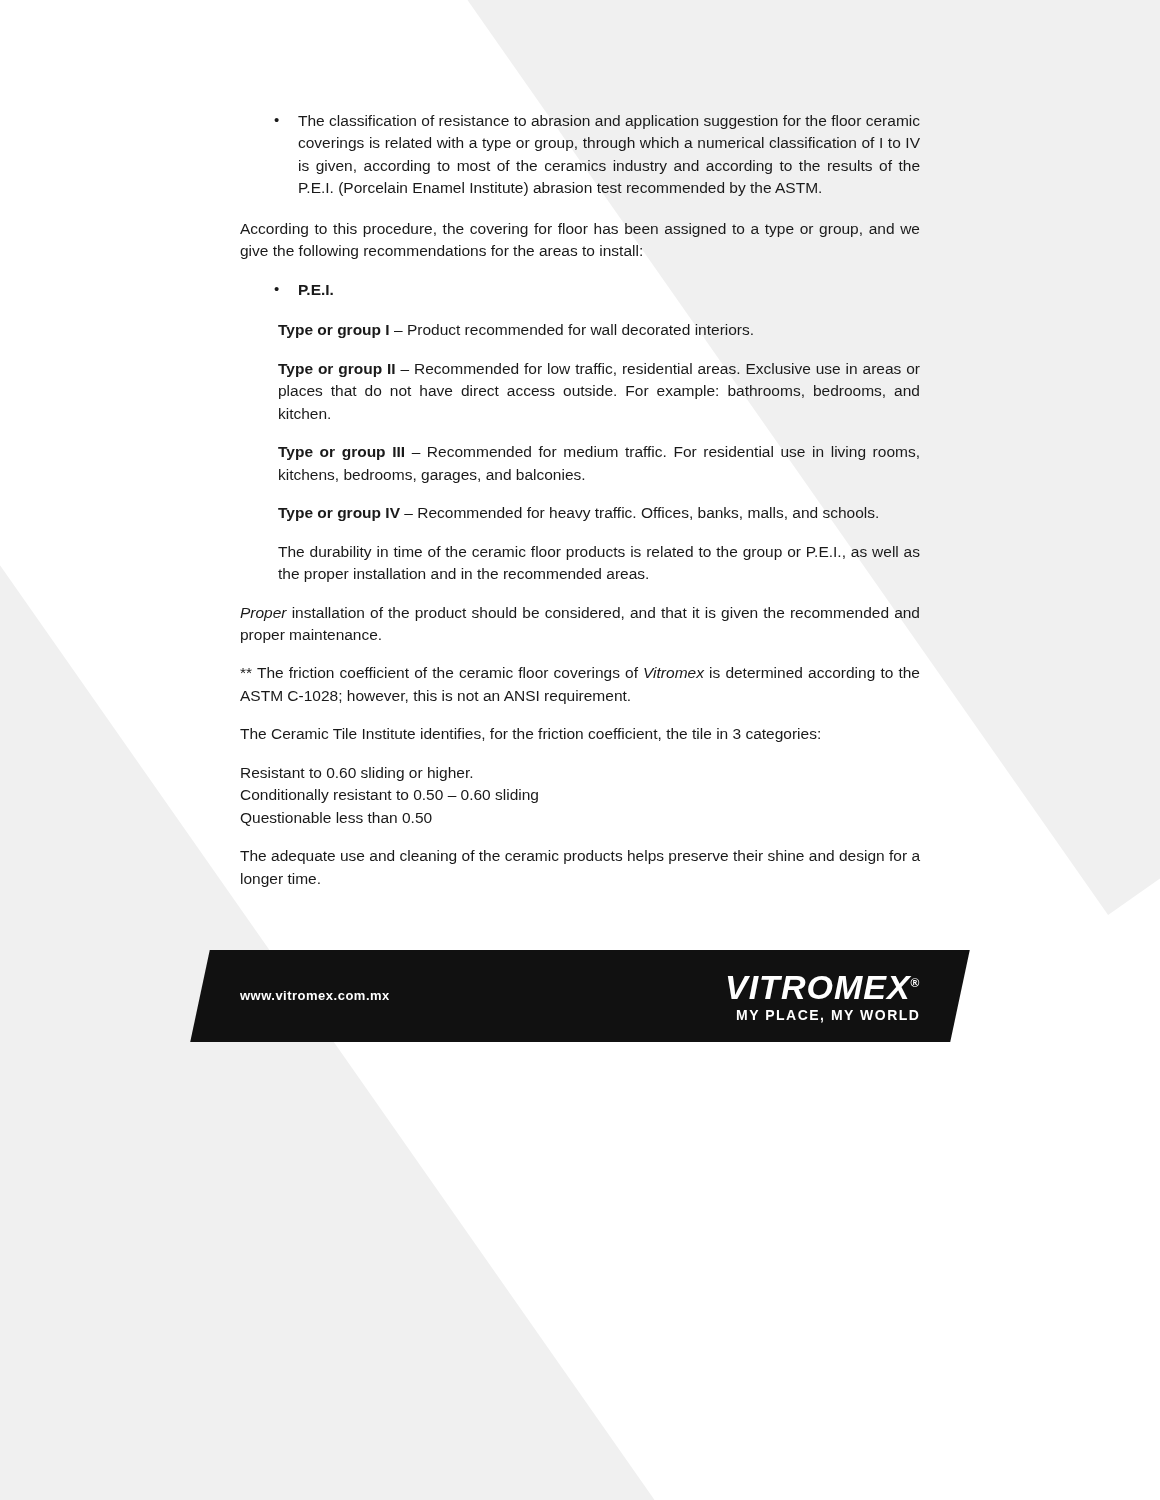The classification of resistance to abrasion and application suggestion for the floor ceramic coverings is related with a type or group, through which a numerical classification of I to IV is given, according to most of the ceramics industry and according to the results of the P.E.I. (Porcelain Enamel Institute) abrasion test recommended by the ASTM.
According to this procedure, the covering for floor has been assigned to a type or group, and we give the following recommendations for the areas to install:
P.E.I.
Type or group I – Product recommended for wall decorated interiors.
Type or group II – Recommended for low traffic, residential areas. Exclusive use in areas or places that do not have direct access outside. For example: bathrooms, bedrooms, and kitchen.
Type or group III – Recommended for medium traffic. For residential use in living rooms, kitchens, bedrooms, garages, and balconies.
Type or group IV – Recommended for heavy traffic. Offices, banks, malls, and schools.
The durability in time of the ceramic floor products is related to the group or P.E.I., as well as the proper installation and in the recommended areas.
Proper installation of the product should be considered, and that it is given the recommended and proper maintenance.
** The friction coefficient of the ceramic floor coverings of Vitromex is determined according to the ASTM C-1028; however, this is not an ANSI requirement.
The Ceramic Tile Institute identifies, for the friction coefficient, the tile in 3 categories:
Resistant to 0.60 sliding or higher.
Conditionally resistant to 0.50 – 0.60 sliding
Questionable less than 0.50
The adequate use and cleaning of the ceramic products helps preserve their shine and design for a longer time.
www.vitromex.com.mx
VITROMEX®
MY PLACE, MY WORLD